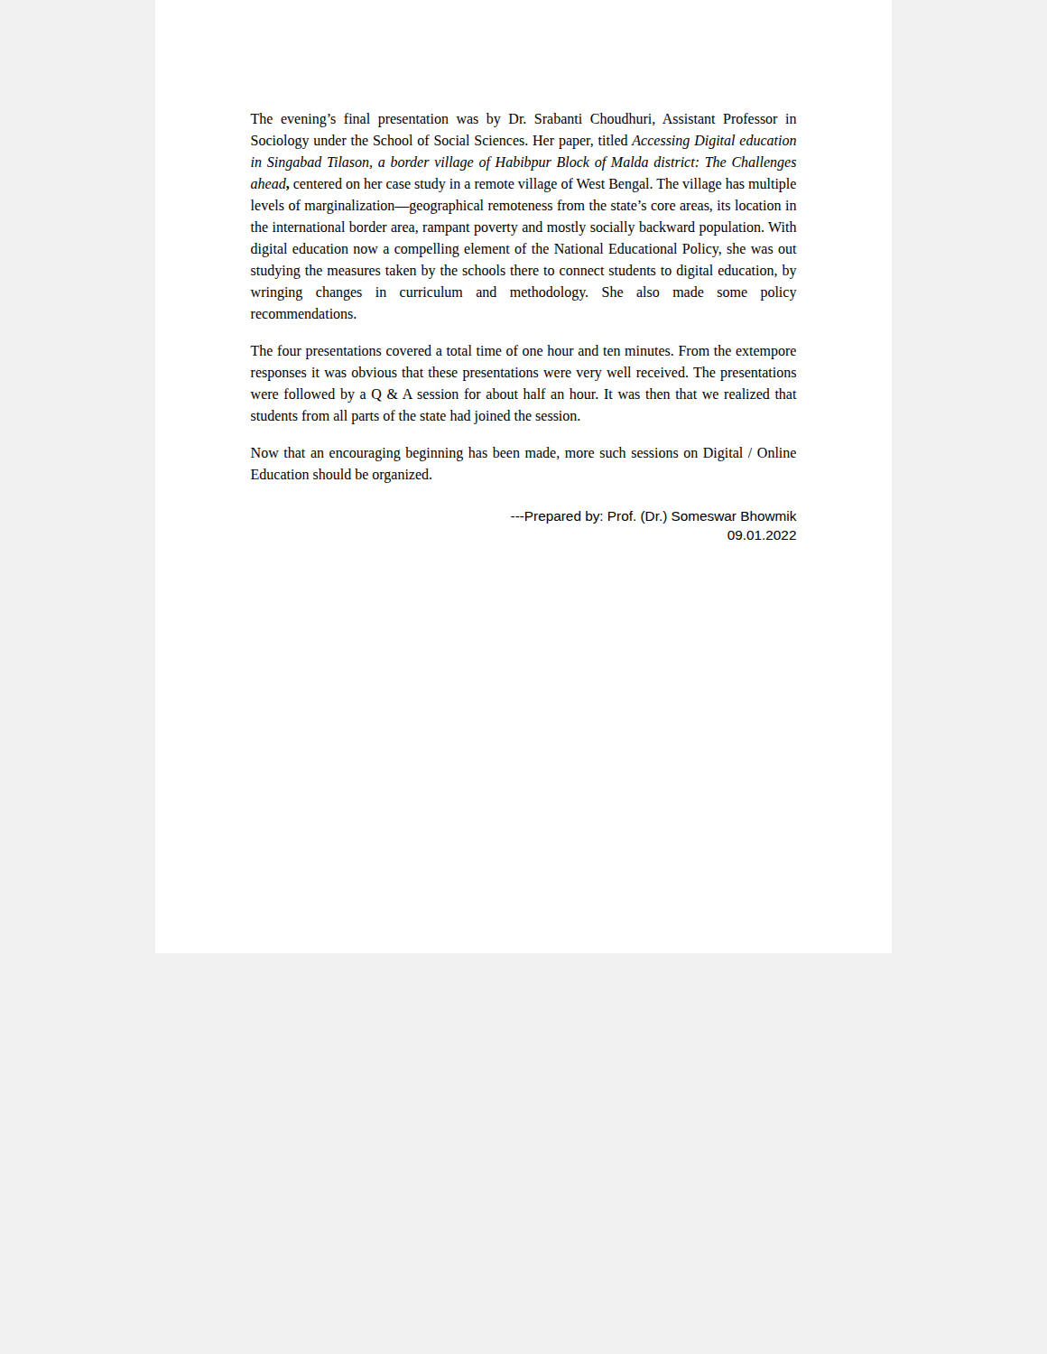The evening’s final presentation was by Dr. Srabanti Choudhuri, Assistant Professor in Sociology under the School of Social Sciences. Her paper, titled Accessing Digital education in Singabad Tilason, a border village of Habibpur Block of Malda district: The Challenges ahead, centered on her case study in a remote village of West Bengal. The village has multiple levels of marginalization—geographical remoteness from the state’s core areas, its location in the international border area, rampant poverty and mostly socially backward population. With digital education now a compelling element of the National Educational Policy, she was out studying the measures taken by the schools there to connect students to digital education, by wringing changes in curriculum and methodology. She also made some policy recommendations.
The four presentations covered a total time of one hour and ten minutes. From the extempore responses it was obvious that these presentations were very well received. The presentations were followed by a Q & A session for about half an hour. It was then that we realized that students from all parts of the state had joined the session.
Now that an encouraging beginning has been made, more such sessions on Digital / Online Education should be organized.
---Prepared by: Prof. (Dr.) Someswar Bhowmik 09.01.2022